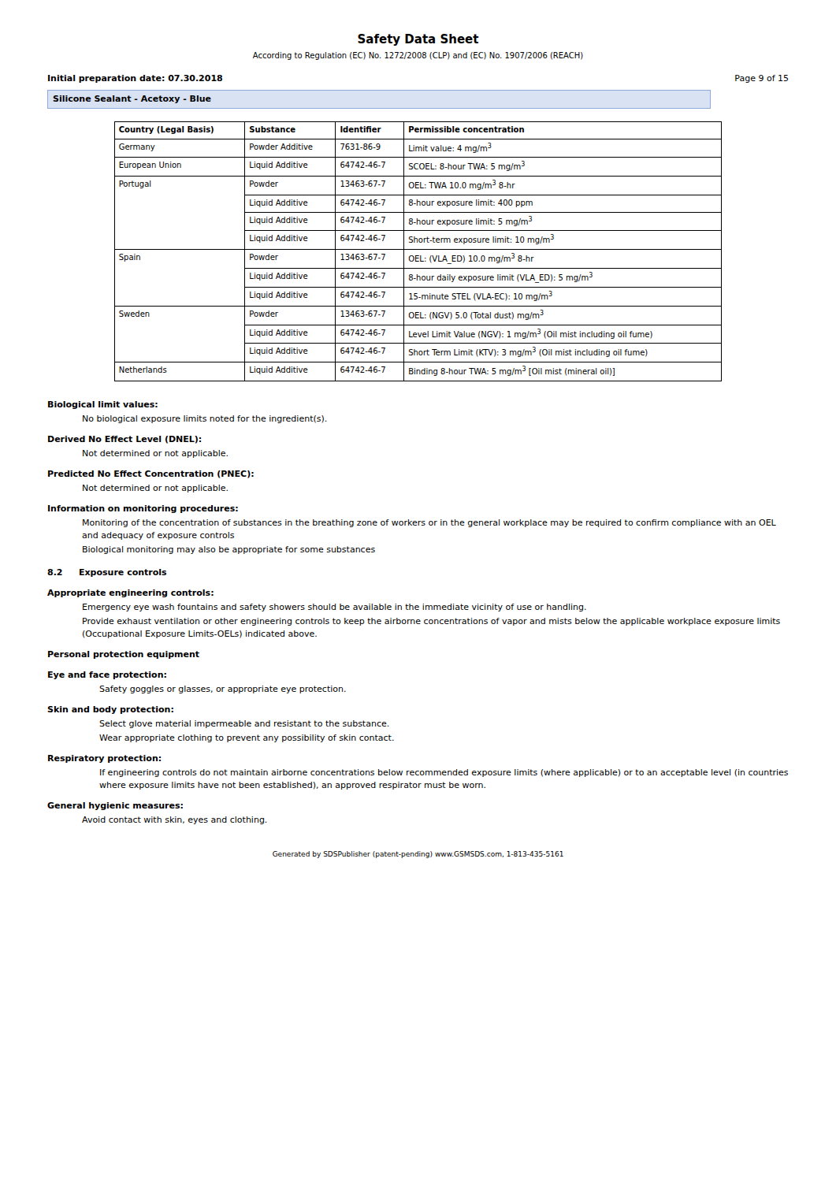Safety Data Sheet
According to Regulation (EC) No. 1272/2008 (CLP) and (EC) No. 1907/2006 (REACH)
Initial preparation date: 07.30.2018
Page 9 of 15
Silicone Sealant - Acetoxy - Blue
| Country (Legal Basis) | Substance | Identifier | Permissible concentration |
| --- | --- | --- | --- |
| Germany | Powder Additive | 7631-86-9 | Limit value: 4 mg/m 3 |
| European Union | Liquid Additive | 64742-46-7 | SCOEL: 8-hour TWA: 5 mg/m 3 |
| Portugal | Powder | 13463-67-7 | OEL: TWA 10.0 mg/m 3 8-hr |
| Liquid Additive | 64742-46-7 | 8-hour exposure limit: 400 ppm |
| Liquid Additive | 64742-46-7 | 8-hour exposure limit: 5 mg/m 3 |
| Liquid Additive | 64742-46-7 | Short-term exposure limit: 10 mg/m 3 |
| Spain | Powder | 13463-67-7 | OEL: (VLA_ED) 10.0 mg/m 3 8-hr |
| Liquid Additive | 64742-46-7 | 8-hour daily exposure limit (VLA_ED): 5 mg/m 3 |
| Liquid Additive | 64742-46-7 | 15-minute STEL (VLA-EC): 10 mg/m 3 |
| Sweden | Powder | 13463-67-7 | OEL: (NGV) 5.0 (Total dust) mg/m 3 |
| Liquid Additive | 64742-46-7 | Level Limit Value (NGV): 1 mg/m 3 (Oil mist including oil fume) |
| Liquid Additive | 64742-46-7 | Short Term Limit (KTV): 3 mg/m 3 (Oil mist including oil fume) |
| Netherlands | Liquid Additive | 64742-46-7 | Binding 8-hour TWA: 5 mg/m 3 [Oil mist (mineral oil)] |
Biological limit values:
No biological exposure limits noted for the ingredient(s).
Derived No Effect Level (DNEL):
Not determined or not applicable.
Predicted No Effect Concentration (PNEC):
Not determined or not applicable.
Information on monitoring procedures:
Monitoring of the concentration of substances in the breathing zone of workers or in the general workplace may be required to confirm compliance with an OEL and adequacy of exposure controls
Biological monitoring may also be appropriate for some substances
8.2
Exposure controls
Appropriate engineering controls:
Emergency eye wash fountains and safety showers should be available in the immediate vicinity of use or handling.
Provide exhaust ventilation or other engineering controls to keep the airborne concentrations of vapor and mists below the applicable workplace exposure limits (Occupational Exposure Limits-OELs) indicated above.
Personal protection equipment
Eye and face protection:
Safety goggles or glasses, or appropriate eye protection.
Skin and body protection:
Select glove material impermeable and resistant to the substance.
Wear appropriate clothing to prevent any possibility of skin contact.
Respiratory protection:
If engineering controls do not maintain airborne concentrations below recommended exposure limits (where applicable) or to an acceptable level (in countries where exposure limits have not been established), an approved respirator must be worn.
General hygienic measures:
Avoid contact with skin, eyes and clothing.
Generated by SDSPublisher (patent-pending) www.GSMSDS.com, 1-813-435-5161